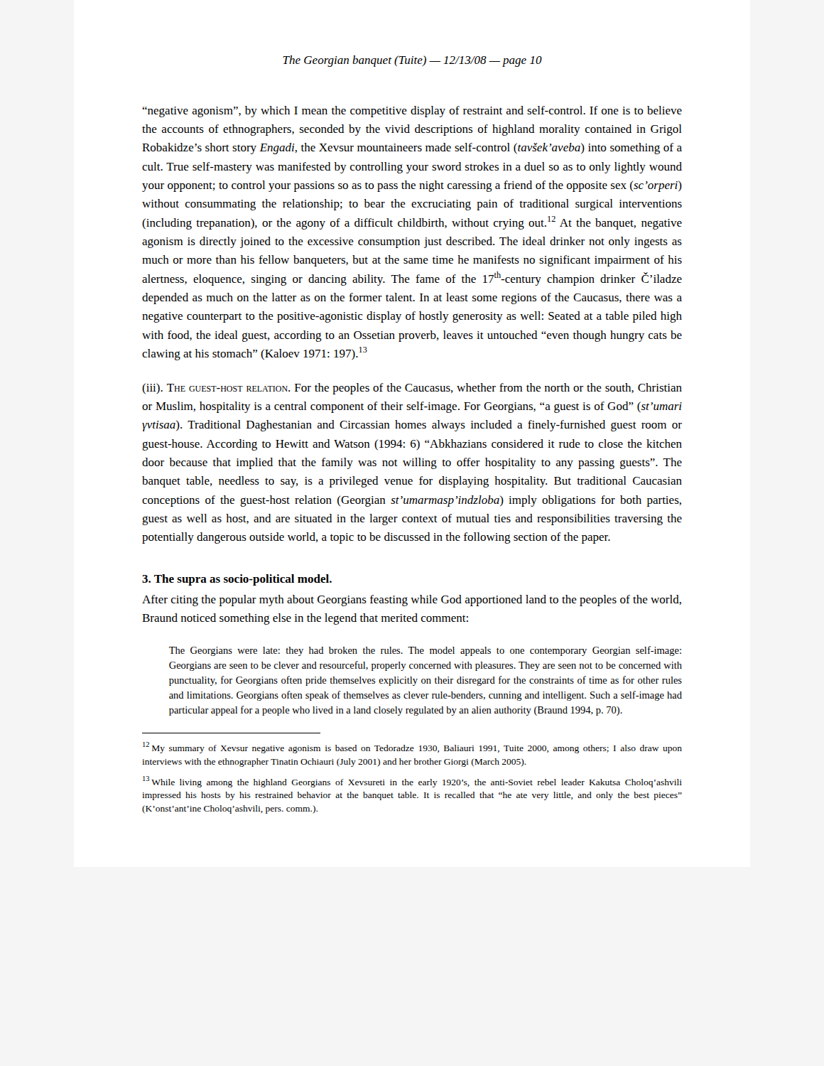The Georgian banquet (Tuite) — 12/13/08 — page 10
“negative agonism”, by which I mean the competitive display of restraint and self-control. If one is to believe the accounts of ethnographers, seconded by the vivid descriptions of highland morality contained in Grigol Robakidze’s short story Engadi, the Xevsur mountaineers made self-control (tavšek’aveba) into something of a cult. True self-mastery was manifested by controlling your sword strokes in a duel so as to only lightly wound your opponent; to control your passions so as to pass the night caressing a friend of the opposite sex (sc’orperi) without consummating the relationship; to bear the excruciating pain of traditional surgical interventions (including trepanation), or the agony of a difficult childbirth, without crying out.12 At the banquet, negative agonism is directly joined to the excessive consumption just described. The ideal drinker not only ingests as much or more than his fellow banqueters, but at the same time he manifests no significant impairment of his alertness, eloquence, singing or dancing ability. The fame of the 17th-century champion drinker Č’iladze depended as much on the latter as on the former talent. In at least some regions of the Caucasus, there was a negative counterpart to the positive-agonistic display of hostly generosity as well: Seated at a table piled high with food, the ideal guest, according to an Ossetian proverb, leaves it untouched “even though hungry cats be clawing at his stomach” (Kaloev 1971: 197).13
(iii). The guest-host relation. For the peoples of the Caucasus, whether from the north or the south, Christian or Muslim, hospitality is a central component of their self-image. For Georgians, “a guest is of God” (st’umari γvtisaa). Traditional Daghestanian and Circassian homes always included a finely-furnished guest room or guest-house. According to Hewitt and Watson (1994: 6) “Abkhazians considered it rude to close the kitchen door because that implied that the family was not willing to offer hospitality to any passing guests”. The banquet table, needless to say, is a privileged venue for displaying hospitality. But traditional Caucasian conceptions of the guest-host relation (Georgian st’umarmasp’indzloba) imply obligations for both parties, guest as well as host, and are situated in the larger context of mutual ties and responsibilities traversing the potentially dangerous outside world, a topic to be discussed in the following section of the paper.
3. The supra as socio-political model.
After citing the popular myth about Georgians feasting while God apportioned land to the peoples of the world, Braund noticed something else in the legend that merited comment:
The Georgians were late: they had broken the rules. The model appeals to one contemporary Georgian self-image: Georgians are seen to be clever and resourceful, properly concerned with pleasures. They are seen not to be concerned with punctuality, for Georgians often pride themselves explicitly on their disregard for the constraints of time as for other rules and limitations. Georgians often speak of themselves as clever rule-benders, cunning and intelligent. Such a self-image had particular appeal for a people who lived in a land closely regulated by an alien authority (Braund 1994, p. 70).
12 My summary of Xevsur negative agonism is based on Tedoradze 1930, Baliauri 1991, Tuite 2000, among others; I also draw upon interviews with the ethnographer Tinatin Ochiauri (July 2001) and her brother Giorgi (March 2005).
13 While living among the highland Georgians of Xevsureti in the early 1920’s, the anti-Soviet rebel leader Kakutsa Choloq’ashvili impressed his hosts by his restrained behavior at the banquet table. It is recalled that “he ate very little, and only the best pieces” (K’onst’ant’ine Choloq’ashvili, pers. comm.).